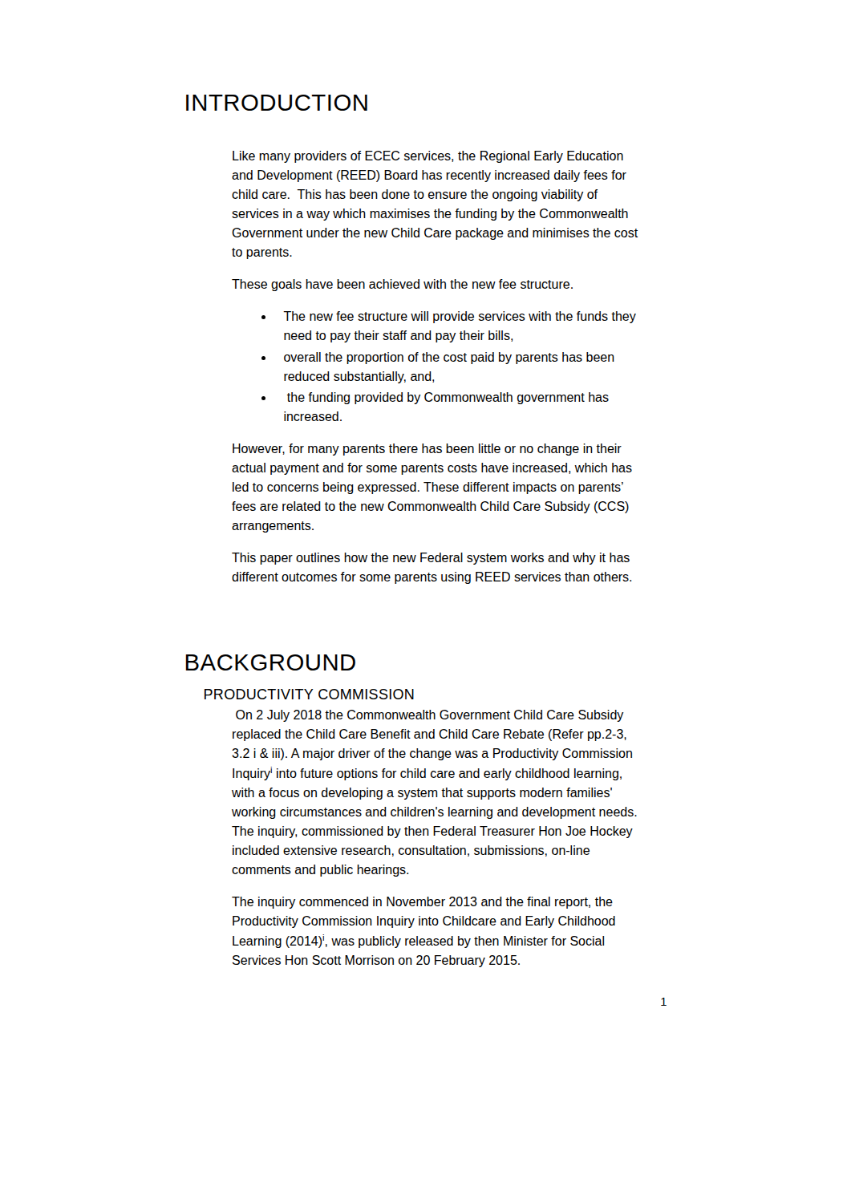INTRODUCTION
Like many providers of ECEC services, the Regional Early Education and Development (REED) Board has recently increased daily fees for child care. This has been done to ensure the ongoing viability of services in a way which maximises the funding by the Commonwealth Government under the new Child Care package and minimises the cost to parents.
These goals have been achieved with the new fee structure.
The new fee structure will provide services with the funds they need to pay their staff and pay their bills,
overall the proportion of the cost paid by parents has been reduced substantially, and,
the funding provided by Commonwealth government has increased.
However, for many parents there has been little or no change in their actual payment and for some parents costs have increased, which has led to concerns being expressed. These different impacts on parents’ fees are related to the new Commonwealth Child Care Subsidy (CCS) arrangements.
This paper outlines how the new Federal system works and why it has different outcomes for some parents using REED services than others.
BACKGROUND
PRODUCTIVITY COMMISSION
On 2 July 2018 the Commonwealth Government Child Care Subsidy replaced the Child Care Benefit and Child Care Rebate (Refer pp.2-3, 3.2 i & iii). A major driver of the change was a Productivity Commission Inquiryi into future options for child care and early childhood learning, with a focus on developing a system that supports modern families' working circumstances and children's learning and development needs. The inquiry, commissioned by then Federal Treasurer Hon Joe Hockey included extensive research, consultation, submissions, on-line comments and public hearings.
The inquiry commenced in November 2013 and the final report, the Productivity Commission Inquiry into Childcare and Early Childhood Learning (2014)i, was publicly released by then Minister for Social Services Hon Scott Morrison on 20 February 2015.
1